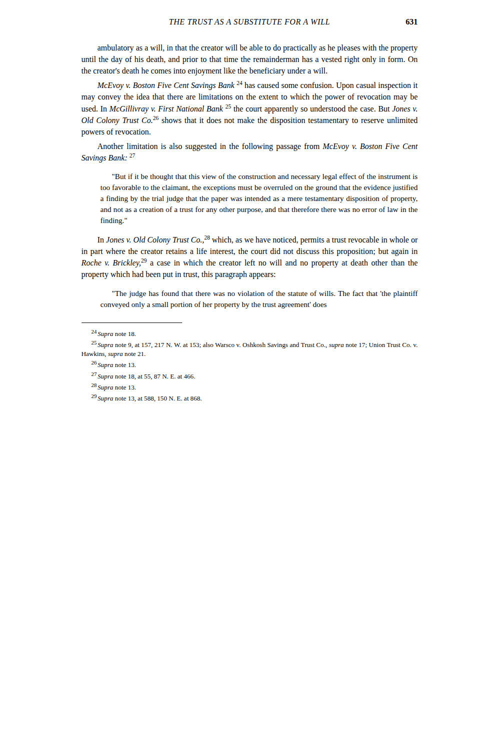THE TRUST AS A SUBSTITUTE FOR A WILL
631
ambulatory as a will, in that the creator will be able to do practically as he pleases with the property until the day of his death, and prior to that time the remainderman has a vested right only in form. On the creator's death he comes into enjoyment like the beneficiary under a will.
McEvoy v. Boston Five Cent Savings Bank 24 has caused some confusion. Upon casual inspection it may convey the idea that there are limitations on the extent to which the power of revocation may be used. In McGillivray v. First National Bank 25 the court apparently so understood the case. But Jones v. Old Colony Trust Co.26 shows that it does not make the disposition testamentary to reserve unlimited powers of revocation.
Another limitation is also suggested in the following passage from McEvoy v. Boston Five Cent Savings Bank: 27
"But if it be thought that this view of the construction and necessary legal effect of the instrument is too favorable to the claimant, the exceptions must be overruled on the ground that the evidence justified a finding by the trial judge that the paper was intended as a mere testamentary disposition of property, and not as a creation of a trust for any other purpose, and that therefore there was no error of law in the finding."
In Jones v. Old Colony Trust Co.,28 which, as we have noticed, permits a trust revocable in whole or in part where the creator retains a life interest, the court did not discuss this proposition; but again in Roche v. Brickley,29 a case in which the creator left no will and no property at death other than the property which had been put in trust, this paragraph appears:
"The judge has found that there was no violation of the statute of wills. The fact that 'the plaintiff conveyed only a small portion of her property by the trust agreement' does
24 Supra note 18.
25 Supra note 9, at 157, 217 N. W. at 153; also Warsco v. Oshkosh Savings and Trust Co., supra note 17; Union Trust Co. v. Hawkins, supra note 21.
26 Supra note 13.
27 Supra note 18, at 55, 87 N. E. at 466.
28 Supra note 13.
29 Supra note 13, at 588, 150 N. E. at 868.